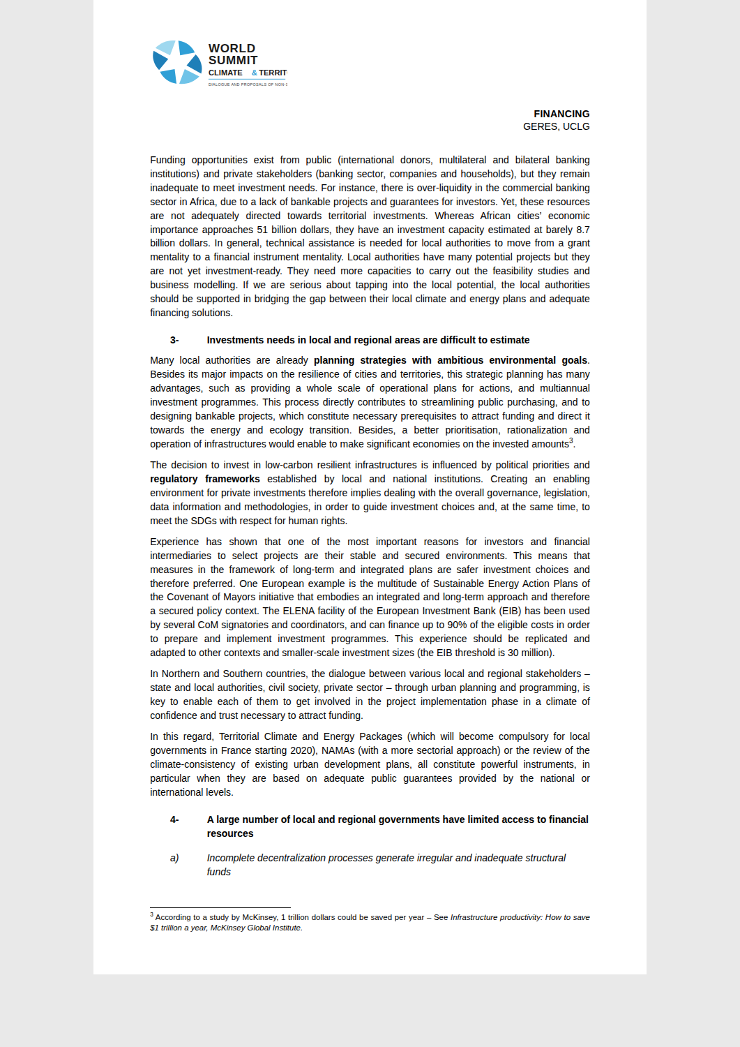WORLD SUMMIT CLIMATE & TERRITORIES DIALOGUE AND PROPOSALS OF NON-STATE ACTORS
FINANCING
GERES, UCLG
Funding opportunities exist from public (international donors, multilateral and bilateral banking institutions) and private stakeholders (banking sector, companies and households), but they remain inadequate to meet investment needs. For instance, there is over-liquidity in the commercial banking sector in Africa, due to a lack of bankable projects and guarantees for investors. Yet, these resources are not adequately directed towards territorial investments. Whereas African cities’ economic importance approaches 51 billion dollars, they have an investment capacity estimated at barely 8.7 billion dollars. In general, technical assistance is needed for local authorities to move from a grant mentality to a financial instrument mentality. Local authorities have many potential projects but they are not yet investment-ready. They need more capacities to carry out the feasibility studies and business modelling. If we are serious about tapping into the local potential, the local authorities should be supported in bridging the gap between their local climate and energy plans and adequate financing solutions.
3- Investments needs in local and regional areas are difficult to estimate
Many local authorities are already planning strategies with ambitious environmental goals. Besides its major impacts on the resilience of cities and territories, this strategic planning has many advantages, such as providing a whole scale of operational plans for actions, and multiannual investment programmes. This process directly contributes to streamlining public purchasing, and to designing bankable projects, which constitute necessary prerequisites to attract funding and direct it towards the energy and ecology transition. Besides, a better prioritisation, rationalization and operation of infrastructures would enable to make significant economies on the invested amounts3.
The decision to invest in low-carbon resilient infrastructures is influenced by political priorities and regulatory frameworks established by local and national institutions. Creating an enabling environment for private investments therefore implies dealing with the overall governance, legislation, data information and methodologies, in order to guide investment choices and, at the same time, to meet the SDGs with respect for human rights.
Experience has shown that one of the most important reasons for investors and financial intermediaries to select projects are their stable and secured environments. This means that measures in the framework of long-term and integrated plans are safer investment choices and therefore preferred. One European example is the multitude of Sustainable Energy Action Plans of the Covenant of Mayors initiative that embodies an integrated and long-term approach and therefore a secured policy context. The ELENA facility of the European Investment Bank (EIB) has been used by several CoM signatories and coordinators, and can finance up to 90% of the eligible costs in order to prepare and implement investment programmes. This experience should be replicated and adapted to other contexts and smaller-scale investment sizes (the EIB threshold is 30 million).
In Northern and Southern countries, the dialogue between various local and regional stakeholders – state and local authorities, civil society, private sector – through urban planning and programming, is key to enable each of them to get involved in the project implementation phase in a climate of confidence and trust necessary to attract funding.
In this regard, Territorial Climate and Energy Packages (which will become compulsory for local governments in France starting 2020), NAMAs (with a more sectorial approach) or the review of the climate-consistency of existing urban development plans, all constitute powerful instruments, in particular when they are based on adequate public guarantees provided by the national or international levels.
4- A large number of local and regional governments have limited access to financial resources
a) Incomplete decentralization processes generate irregular and inadequate structural funds
3 According to a study by McKinsey, 1 trillion dollars could be saved per year – See Infrastructure productivity: How to save $1 trillion a year, McKinsey Global Institute.